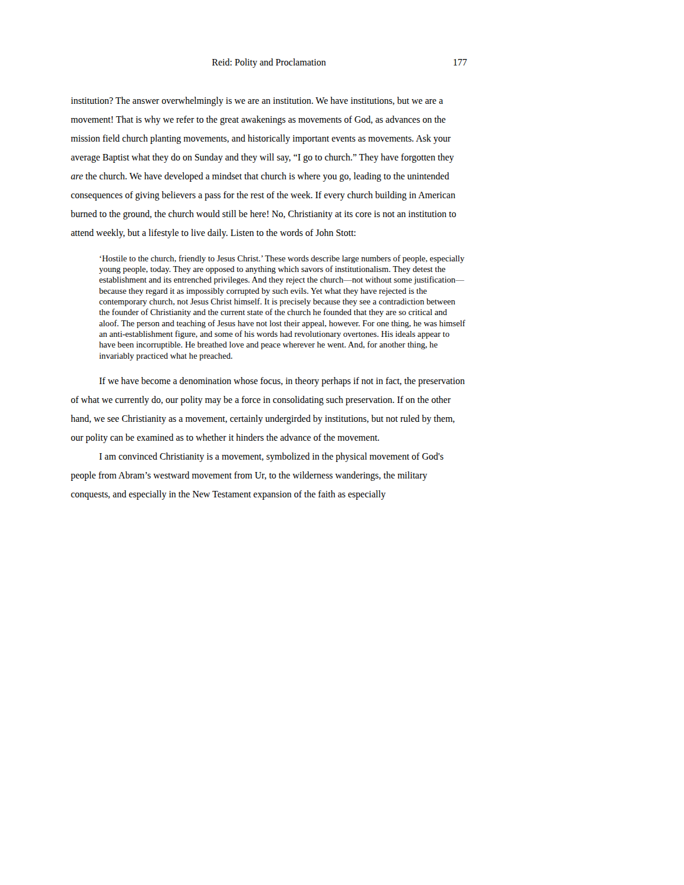Reid: Polity and Proclamation 177
institution? The answer overwhelmingly is we are an institution. We have institutions, but we are a movement! That is why we refer to the great awakenings as movements of God, as advances on the mission field church planting movements, and historically important events as movements. Ask your average Baptist what they do on Sunday and they will say, “I go to church.” They have forgotten they are the church. We have developed a mindset that church is where you go, leading to the unintended consequences of giving believers a pass for the rest of the week. If every church building in American burned to the ground, the church would still be here! No, Christianity at its core is not an institution to attend weekly, but a lifestyle to live daily. Listen to the words of John Stott:
‘Hostile to the church, friendly to Jesus Christ.’ These words describe large numbers of people, especially young people, today. They are opposed to anything which savors of institutionalism. They detest the establishment and its entrenched privileges. And they reject the church—not without some justification—because they regard it as impossibly corrupted by such evils. Yet what they have rejected is the contemporary church, not Jesus Christ himself. It is precisely because they see a contradiction between the founder of Christianity and the current state of the church he founded that they are so critical and aloof. The person and teaching of Jesus have not lost their appeal, however. For one thing, he was himself an anti-establishment figure, and some of his words had revolutionary overtones. His ideals appear to have been incorruptible. He breathed love and peace wherever he went. And, for another thing, he invariably practiced what he preached.
If we have become a denomination whose focus, in theory perhaps if not in fact, the preservation of what we currently do, our polity may be a force in consolidating such preservation. If on the other hand, we see Christianity as a movement, certainly undergirded by institutions, but not ruled by them, our polity can be examined as to whether it hinders the advance of the movement.
I am convinced Christianity is a movement, symbolized in the physical movement of God's people from Abram’s westward movement from Ur, to the wilderness wanderings, the military conquests, and especially in the New Testament expansion of the faith as especially